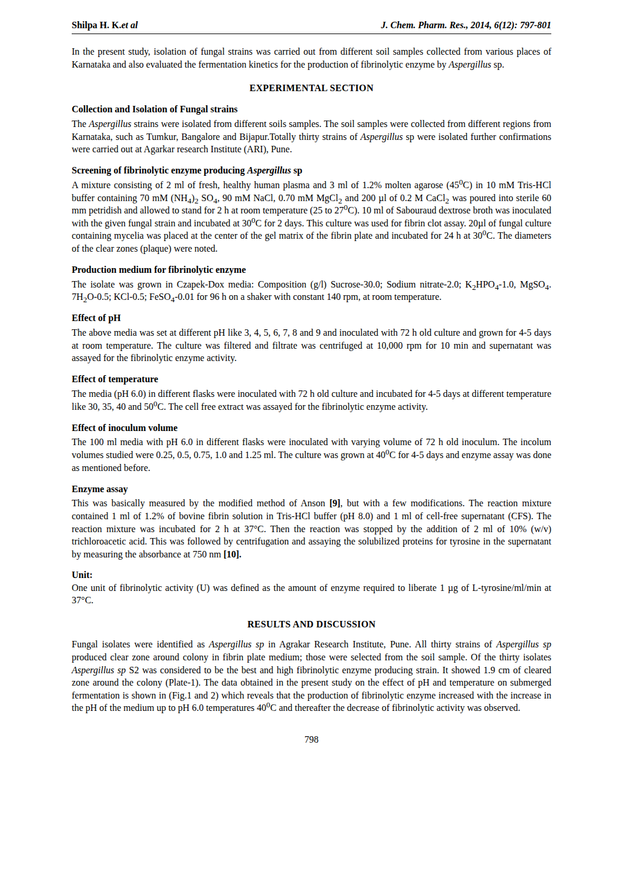Shilpa H. K.et al
J. Chem. Pharm. Res., 2014, 6(12): 797-801
In the present study, isolation of fungal strains was carried out from different soil samples collected from various places of Karnataka and also evaluated the fermentation kinetics for the production of fibrinolytic enzyme by Aspergillus sp.
EXPERIMENTAL SECTION
Collection and Isolation of Fungal strains
The Aspergillus strains were isolated from different soils samples. The soil samples were collected from different regions from Karnataka, such as Tumkur, Bangalore and Bijapur.Totally thirty strains of Aspergillus sp were isolated further confirmations were carried out at Agarkar research Institute (ARI), Pune.
Screening of fibrinolytic enzyme producing Aspergillus sp
A mixture consisting of 2 ml of fresh, healthy human plasma and 3 ml of 1.2% molten agarose (450C) in 10 mM Tris-HCl buffer containing 70 mM (NH4)2 SO4, 90 mM NaCl, 0.70 mM MgCl2 and 200 µl of 0.2 M CaCl2 was poured into sterile 60 mm petridish and allowed to stand for 2 h at room temperature (25 to 270C). 10 ml of Sabouraud dextrose broth was inoculated with the given fungal strain and incubated at 300C for 2 days. This culture was used for fibrin clot assay. 20µl of fungal culture containing mycelia was placed at the center of the gel matrix of the fibrin plate and incubated for 24 h at 300C. The diameters of the clear zones (plaque) were noted.
Production medium for fibrinolytic enzyme
The isolate was grown in Czapek-Dox media: Composition (g/l) Sucrose-30.0; Sodium nitrate-2.0; K2HPO4-1.0, MgSO4. 7H2O-0.5; KCl-0.5; FeSO4-0.01 for 96 h on a shaker with constant 140 rpm, at room temperature.
Effect of pH
The above media was set at different pH like 3, 4, 5, 6, 7, 8 and 9 and inoculated with 72 h old culture and grown for 4-5 days at room temperature. The culture was filtered and filtrate was centrifuged at 10,000 rpm for 10 min and supernatant was assayed for the fibrinolytic enzyme activity.
Effect of temperature
The media (pH 6.0) in different flasks were inoculated with 72 h old culture and incubated for 4-5 days at different temperature like 30, 35, 40 and 500C. The cell free extract was assayed for the fibrinolytic enzyme activity.
Effect of inoculum volume
The 100 ml media with pH 6.0 in different flasks were inoculated with varying volume of 72 h old inoculum. The incolum volumes studied were 0.25, 0.5, 0.75, 1.0 and 1.25 ml. The culture was grown at 400C for 4-5 days and enzyme assay was done as mentioned before.
Enzyme assay
This was basically measured by the modified method of Anson [9], but with a few modifications. The reaction mixture contained 1 ml of 1.2% of bovine fibrin solution in Tris-HCl buffer (pH 8.0) and 1 ml of cell-free supernatant (CFS). The reaction mixture was incubated for 2 h at 37°C. Then the reaction was stopped by the addition of 2 ml of 10% (w/v) trichloroacetic acid. This was followed by centrifugation and assaying the solubilized proteins for tyrosine in the supernatant by measuring the absorbance at 750 nm [10].
Unit:
One unit of fibrinolytic activity (U) was defined as the amount of enzyme required to liberate 1 µg of L-tyrosine/ml/min at 37°C.
RESULTS AND DISCUSSION
Fungal isolates were identified as Aspergillus sp in Agrakar Research Institute, Pune. All thirty strains of Aspergillus sp produced clear zone around colony in fibrin plate medium; those were selected from the soil sample. Of the thirty isolates Aspergillus sp S2 was considered to be the best and high fibrinolytic enzyme producing strain. It showed 1.9 cm of cleared zone around the colony (Plate-1). The data obtained in the present study on the effect of pH and temperature on submerged fermentation is shown in (Fig.1 and 2) which reveals that the production of fibrinolytic enzyme increased with the increase in the pH of the medium up to pH 6.0 temperatures 400C and thereafter the decrease of fibrinolytic activity was observed.
798